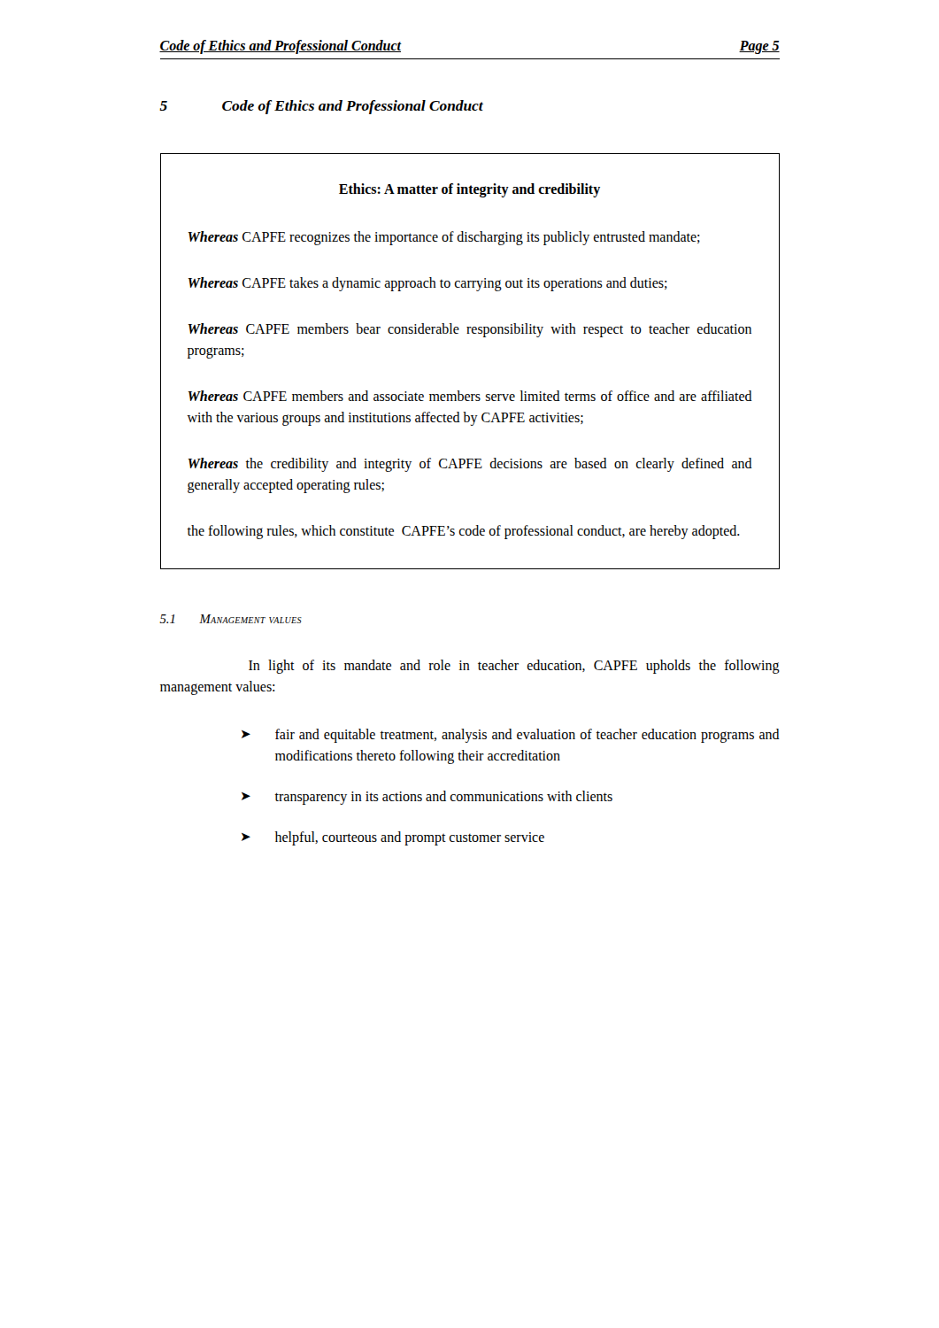Code of Ethics and Professional Conduct Page 5
5 Code of Ethics and Professional Conduct
Ethics: A matter of integrity and credibility
Whereas CAPFE recognizes the importance of discharging its publicly entrusted mandate;
Whereas CAPFE takes a dynamic approach to carrying out its operations and duties;
Whereas CAPFE members bear considerable responsibility with respect to teacher education programs;
Whereas CAPFE members and associate members serve limited terms of office and are affiliated with the various groups and institutions affected by CAPFE activities;
Whereas the credibility and integrity of CAPFE decisions are based on clearly defined and generally accepted operating rules;
the following rules, which constitute CAPFE’s code of professional conduct, are hereby adopted.
5.1 Management values
In light of its mandate and role in teacher education, CAPFE upholds the following management values:
fair and equitable treatment, analysis and evaluation of teacher education programs and modifications thereto following their accreditation
transparency in its actions and communications with clients
helpful, courteous and prompt customer service